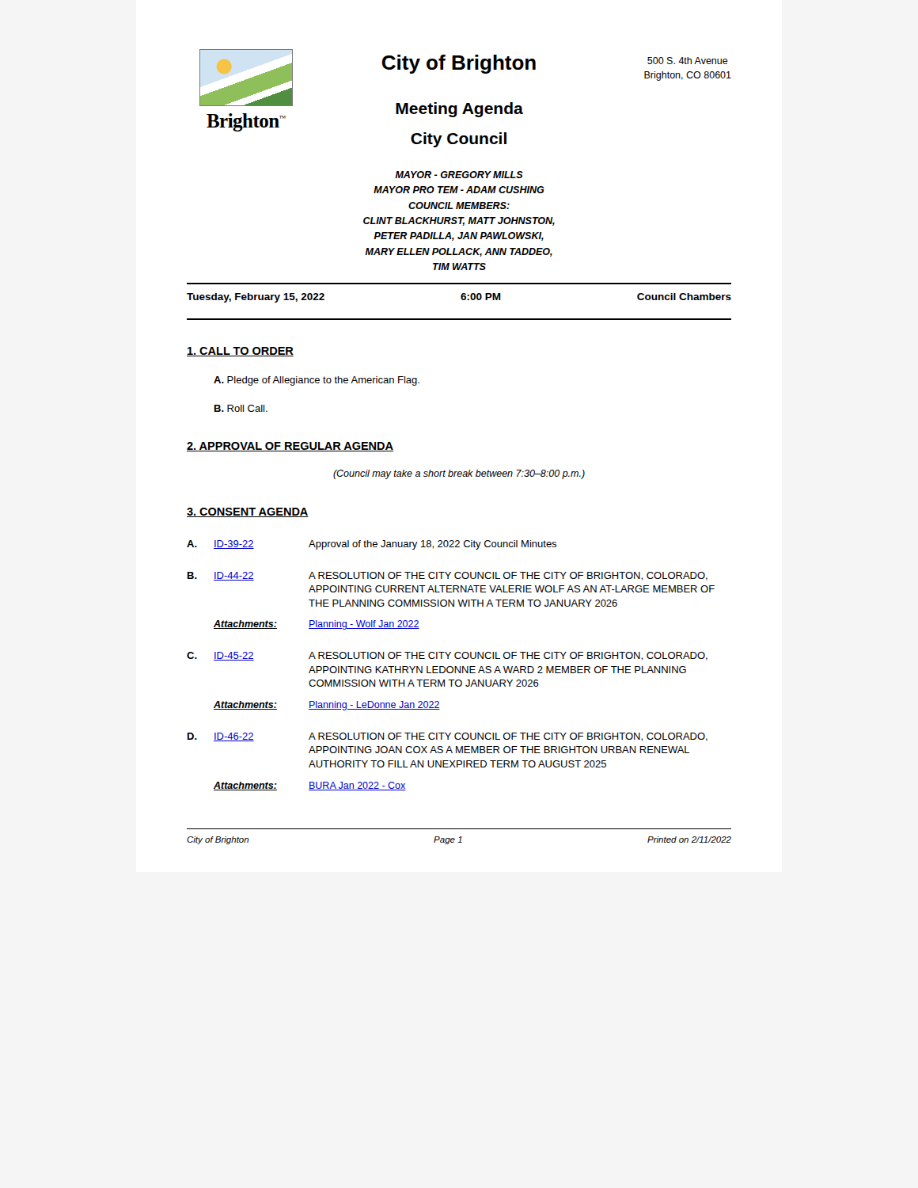Brighton™
500 S. 4th Avenue
Brighton, CO 80601
City of Brighton
Meeting Agenda
City Council
MAYOR - GREGORY MILLS
MAYOR PRO TEM - ADAM CUSHING
COUNCIL MEMBERS:
CLINT BLACKHURST, MATT JOHNSTON,
PETER PADILLA, JAN PAWLOWSKI,
MARY ELLEN POLLACK, ANN TADDEO,
TIM WATTS
Tuesday, February 15, 2022
6:00 PM
Council Chambers
1. CALL TO ORDER
A. Pledge of Allegiance to the American Flag.
B. Roll Call.
2. APPROVAL OF REGULAR AGENDA
(Council may take a short break between 7:30–8:00 p.m.)
3. CONSENT AGENDA
A.
ID-39-22
Approval of the January 18, 2022 City Council Minutes
B.
ID-44-22
A RESOLUTION OF THE CITY COUNCIL OF THE CITY OF BRIGHTON, COLORADO, APPOINTING CURRENT ALTERNATE VALERIE WOLF AS AN AT-LARGE MEMBER OF THE PLANNING COMMISSION WITH A TERM TO JANUARY 2026
Attachments:
Planning - Wolf Jan 2022
C.
ID-45-22
A RESOLUTION OF THE CITY COUNCIL OF THE CITY OF BRIGHTON, COLORADO, APPOINTING KATHRYN LEDONNE AS A WARD 2 MEMBER OF THE PLANNING COMMISSION WITH A TERM TO JANUARY 2026
Attachments:
Planning - LeDonne Jan 2022
D.
ID-46-22
A RESOLUTION OF THE CITY COUNCIL OF THE CITY OF BRIGHTON, COLORADO, APPOINTING JOAN COX AS A MEMBER OF THE BRIGHTON URBAN RENEWAL AUTHORITY TO FILL AN UNEXPIRED TERM TO AUGUST 2025
Attachments:
BURA Jan 2022 - Cox
City of Brighton
Page 1
Printed on 2/11/2022